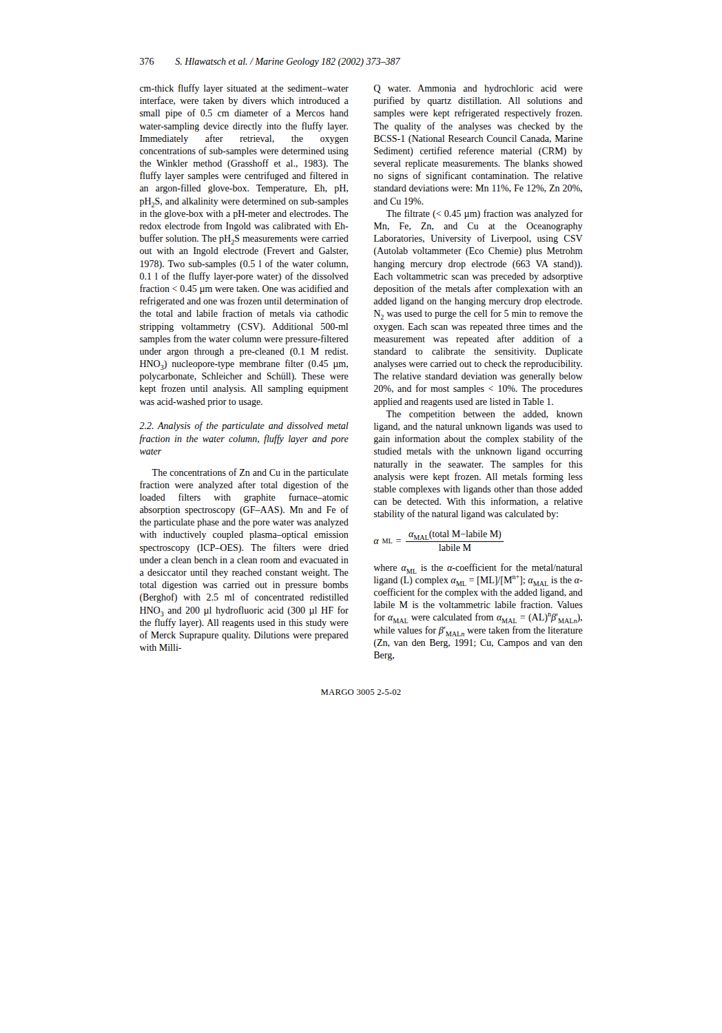376 S. Hlawatsch et al. / Marine Geology 182 (2002) 373–387
cm-thick fluffy layer situated at the sediment–water interface, were taken by divers which introduced a small pipe of 0.5 cm diameter of a Mercos hand water-sampling device directly into the fluffy layer. Immediately after retrieval, the oxygen concentrations of sub-samples were determined using the Winkler method (Grasshoff et al., 1983). The fluffy layer samples were centrifuged and filtered in an argon-filled glove-box. Temperature, Eh, pH, pH2S, and alkalinity were determined on sub-samples in the glove-box with a pH-meter and electrodes. The redox electrode from Ingold was calibrated with Eh-buffer solution. The pH2S measurements were carried out with an Ingold electrode (Frevert and Galster, 1978). Two sub-samples (0.5 l of the water column, 0.1 l of the fluffy layer-pore water) of the dissolved fraction < 0.45 µm were taken. One was acidified and refrigerated and one was frozen until determination of the total and labile fraction of metals via cathodic stripping voltammetry (CSV). Additional 500-ml samples from the water column were pressure-filtered under argon through a pre-cleaned (0.1 M redist. HNO3) nucleopore-type membrane filter (0.45 µm, polycarbonate, Schleicher and Schüll). These were kept frozen until analysis. All sampling equipment was acid-washed prior to usage.
2.2. Analysis of the particulate and dissolved metal fraction in the water column, fluffy layer and pore water
The concentrations of Zn and Cu in the particulate fraction were analyzed after total digestion of the loaded filters with graphite furnace–atomic absorption spectroscopy (GF–AAS). Mn and Fe of the particulate phase and the pore water was analyzed with inductively coupled plasma–optical emission spectroscopy (ICP–OES). The filters were dried under a clean bench in a clean room and evacuated in a desiccator until they reached constant weight. The total digestion was carried out in pressure bombs (Berghof) with 2.5 ml of concentrated redistilled HNO3 and 200 µl hydrofluoric acid (300 µl HF for the fluffy layer). All reagents used in this study were of Merck Suprapure quality. Dilutions were prepared with Milli-
Q water. Ammonia and hydrochloric acid were purified by quartz distillation. All solutions and samples were kept refrigerated respectively frozen. The quality of the analyses was checked by the BCSS-1 (National Research Council Canada, Marine Sediment) certified reference material (CRM) by several replicate measurements. The blanks showed no signs of significant contamination. The relative standard deviations were: Mn 11%, Fe 12%, Zn 20%, and Cu 19%.
The filtrate (< 0.45 µm) fraction was analyzed for Mn, Fe, Zn, and Cu at the Oceanography Laboratories, University of Liverpool, using CSV (Autolab voltammeter (Eco Chemie) plus Metrohm hanging mercury drop electrode (663 VA stand)). Each voltammetric scan was preceded by adsorptive deposition of the metals after complexation with an added ligand on the hanging mercury drop electrode. N2 was used to purge the cell for 5 min to remove the oxygen. Each scan was repeated three times and the measurement was repeated after addition of a standard to calibrate the sensitivity. Duplicate analyses were carried out to check the reproducibility. The relative standard deviation was generally below 20%, and for most samples < 10%. The procedures applied and reagents used are listed in Table 1.
The competition between the added, known ligand, and the natural unknown ligands was used to gain information about the complex stability of the studied metals with the unknown ligand occurring naturally in the seawater. The samples for this analysis were kept frozen. All metals forming less stable complexes with ligands other than those added can be detected. With this information, a relative stability of the natural ligand was calculated by:
αML = αMAL(total M−labile M) labile M
where αML is the α-coefficient for the metal/natural ligand (L) complex αML = [ML]/[Mn+]; αMAL is the α-coefficient for the complex with the added ligand, and labile M is the voltammetric labile fraction. Values for αMAL were calculated from αMAL = (AL)nβ′MALn), while values for β′MALn were taken from the literature (Zn, van den Berg, 1991; Cu, Campos and van den Berg,
MARGO 3005 2-5-02